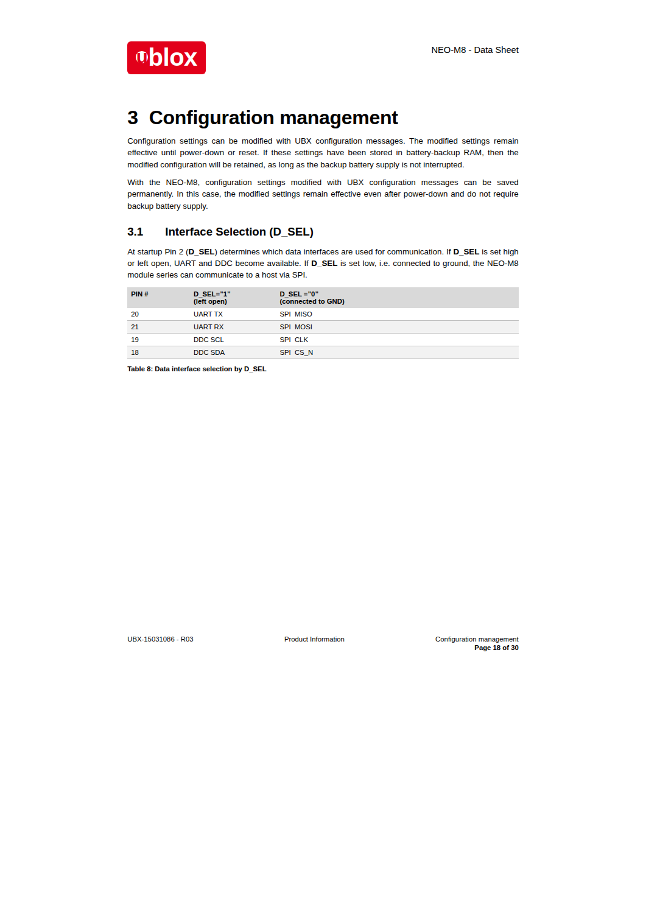ublox
NEO-M8 - Data Sheet
3 Configuration management
Configuration settings can be modified with UBX configuration messages. The modified settings remain effective until power-down or reset. If these settings have been stored in battery-backup RAM, then the modified configuration will be retained, as long as the backup battery supply is not interrupted.
With the NEO-M8, configuration settings modified with UBX configuration messages can be saved permanently. In this case, the modified settings remain effective even after power-down and do not require backup battery supply.
3.1 Interface Selection (D_SEL)
At startup Pin 2 (D_SEL) determines which data interfaces are used for communication. If D_SEL is set high or left open, UART and DDC become available. If D_SEL is set low, i.e. connected to ground, the NEO-M8 module series can communicate to a host via SPI.
| PIN # | D_SEL=”1” (left open) | D_SEL =”0” (connected to GND) |
| --- | --- | --- |
| 20 | UART TX | SPI MISO |
| 21 | UART RX | SPI MOSI |
| 19 | DDC SCL | SPI CLK |
| 18 | DDC SDA | SPI CS_N |
Table 8: Data interface selection by D_SEL
UBX-15031086 - R03
Product Information
Configuration management
Page 18 of 30